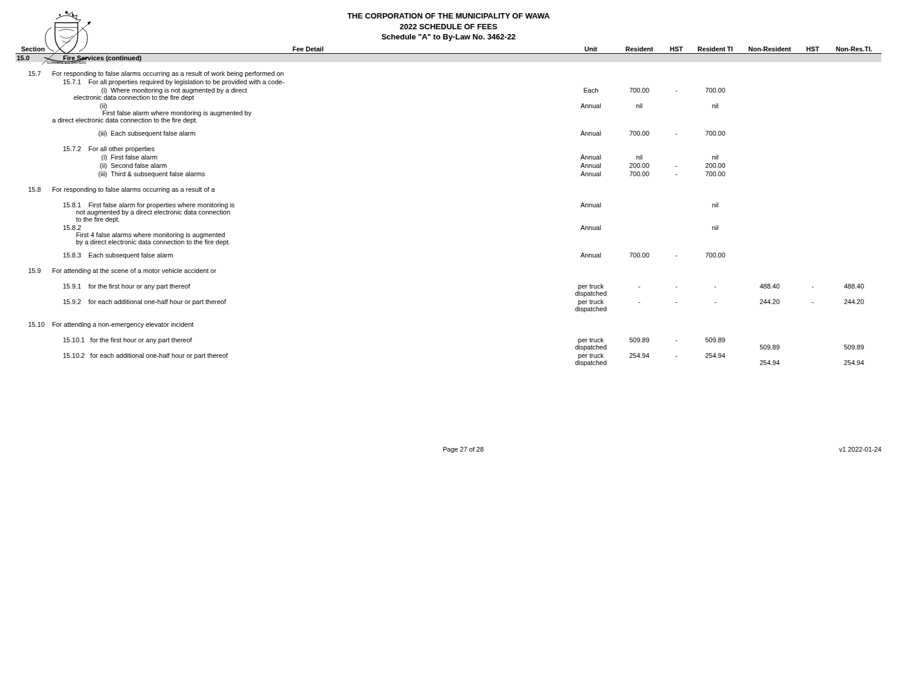SUMMERS and WINTERS
THE CORPORATION OF THE MUNICIPALITY OF WAWA
2022 SCHEDULE OF FEES
Schedule "A" to By-Law No. 3462-22
| Section | Fee Detail | Unit | Resident | HST | Resident TI | Non-Resident | HST | Non-Res.TI. |
| --- | --- | --- | --- | --- | --- | --- | --- | --- |
| 15.0 | Fire Services (continued) |
| 15.7 | For responding to false alarms occurring as a result of work being performed on | | | | | | | |
| | 15.7.1 For all properties required by legislation to be provided with a code- | | | | | | | |
| | (i) Where monitoring is not augmented by a direct electronic data connection to the fire dept | Each | 700.00 | - | 700.00 | | | |
| | (ii) First false alarm where monitoring is augmented by a direct electronic data connection to the fire dept. | Annual | nil | | nil | | | |
| | (iii) Each subsequent false alarm | Annual | 700.00 | - | 700.00 | | | |
| | 15.7.2 For all other properties | | | | | | | |
| | (i) First false alarm | Annual | nil | | nil | | | |
| | (ii) Second false alarm | Annual | 200.00 | - | 200.00 | | | |
| | (iii) Third & subsequent false alarms | Annual | 700.00 | - | 700.00 | | | |
| 15.8 | For responding to false alarms occurring as a result of a | | | | | | | |
| | 15.8.1 First false alarm for properties where monitoring is not augmented by a direct electronic data connection to the fire dept. | Annual | | | nil | | | |
| | 15.8.2 First 4 false alarms where monitoring is augmented by a direct electronic data connection to the fire dept. | Annual | | | nil | | | |
| | 15.8.3 Each subsequent false alarm | Annual | 700.00 | - | 700.00 | | | |
| 15.9 | For attending at the scene of a motor vehicle accident or | | | | | | | |
| | 15.9.1 for the first hour or any part thereof | per truck dispatched | - | - | - | 488.40 | - | 488.40 |
| | 15.9.2 for each additional one-half hour or part thereof | per truck dispatched | - | - | - | 244.20 | - | 244.20 |
| 15.10 | For attending a non-emergency elevator incident | | | | | | | |
| | 15.10.1 for the first hour or any part thereof | per truck dispatched | 509.89 | - | 509.89 | 509.89 | | 509.89 |
| | 15.10.2 for each additional one-half hour or part thereof | per truck dispatched | 254.94 | - | 254.94 | 254.94 | | 254.94 |
Page 27 of 28
v1 2022-01-24